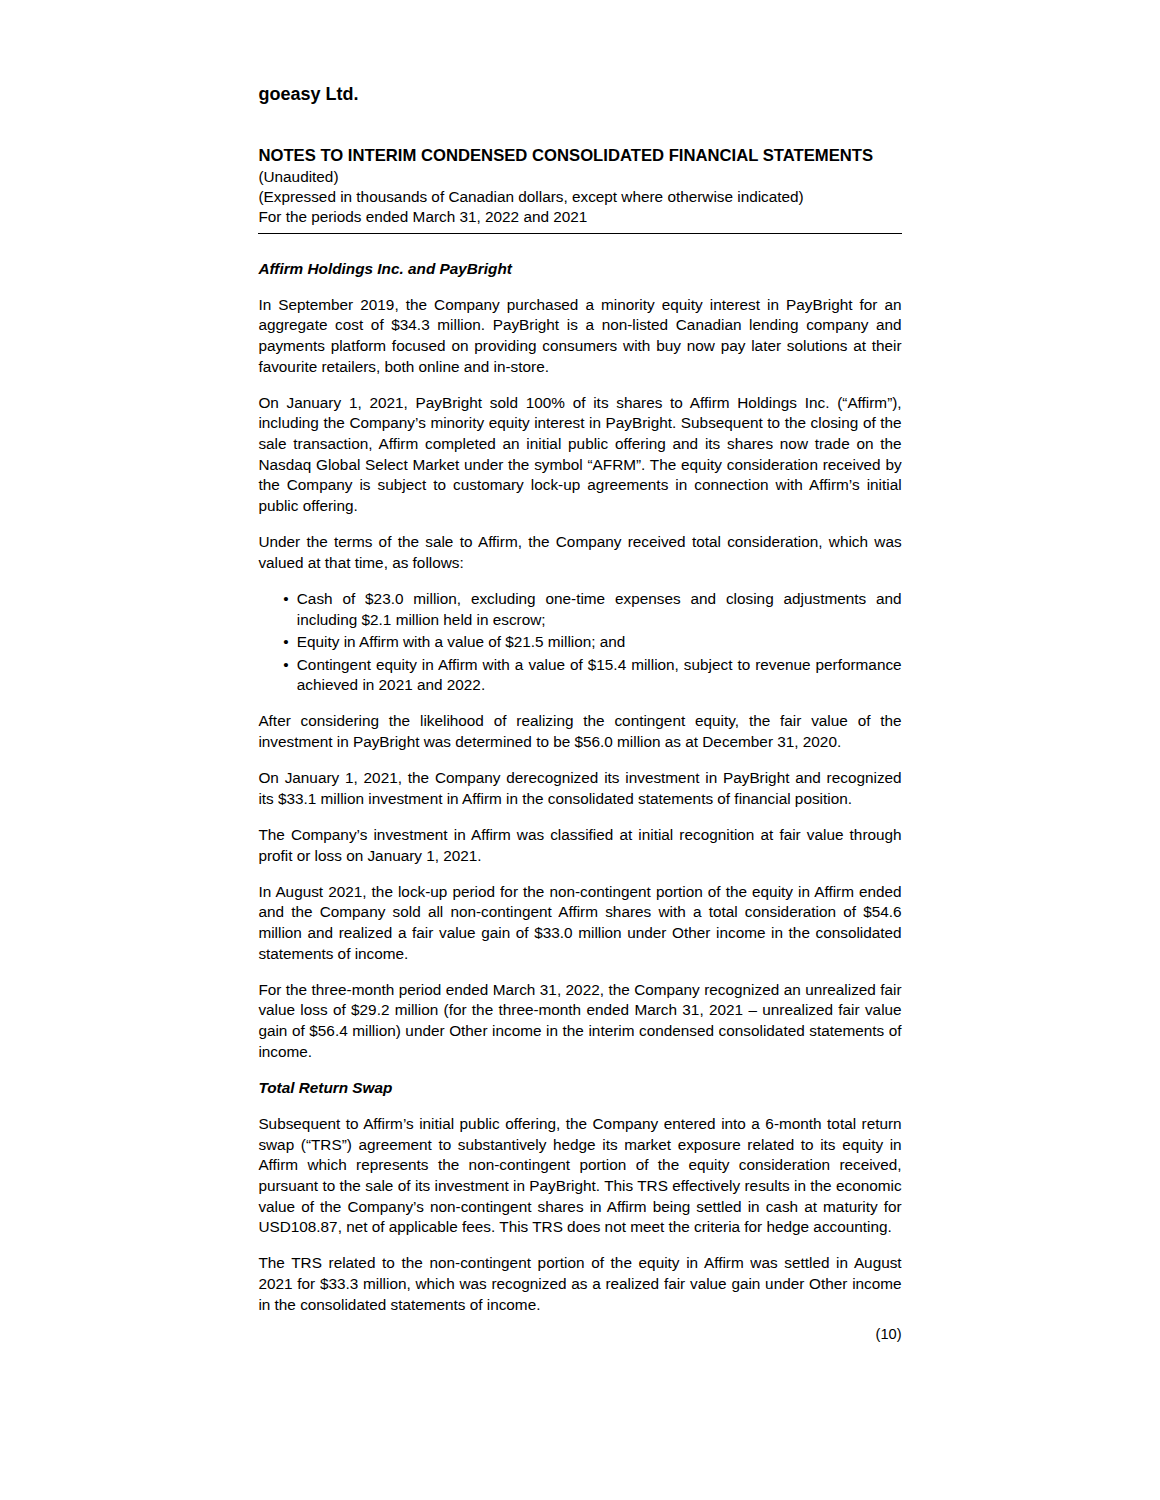goeasy Ltd.
NOTES TO INTERIM CONDENSED CONSOLIDATED FINANCIAL STATEMENTS
(Unaudited)
(Expressed in thousands of Canadian dollars, except where otherwise indicated)
For the periods ended March 31, 2022 and 2021
Affirm Holdings Inc. and PayBright
In September 2019, the Company purchased a minority equity interest in PayBright for an aggregate cost of $34.3 million. PayBright is a non-listed Canadian lending company and payments platform focused on providing consumers with buy now pay later solutions at their favourite retailers, both online and in-store.
On January 1, 2021, PayBright sold 100% of its shares to Affirm Holdings Inc. (“Affirm”), including the Company’s minority equity interest in PayBright. Subsequent to the closing of the sale transaction, Affirm completed an initial public offering and its shares now trade on the Nasdaq Global Select Market under the symbol “AFRM”. The equity consideration received by the Company is subject to customary lock-up agreements in connection with Affirm’s initial public offering.
Under the terms of the sale to Affirm, the Company received total consideration, which was valued at that time, as follows:
Cash of $23.0 million, excluding one-time expenses and closing adjustments and including $2.1 million held in escrow;
Equity in Affirm with a value of $21.5 million; and
Contingent equity in Affirm with a value of $15.4 million, subject to revenue performance achieved in 2021 and 2022.
After considering the likelihood of realizing the contingent equity, the fair value of the investment in PayBright was determined to be $56.0 million as at December 31, 2020.
On January 1, 2021, the Company derecognized its investment in PayBright and recognized its $33.1 million investment in Affirm in the consolidated statements of financial position.
The Company’s investment in Affirm was classified at initial recognition at fair value through profit or loss on January 1, 2021.
In August 2021, the lock-up period for the non-contingent portion of the equity in Affirm ended and the Company sold all non-contingent Affirm shares with a total consideration of $54.6 million and realized a fair value gain of $33.0 million under Other income in the consolidated statements of income.
For the three-month period ended March 31, 2022, the Company recognized an unrealized fair value loss of $29.2 million (for the three-month ended March 31, 2021 – unrealized fair value gain of $56.4 million) under Other income in the interim condensed consolidated statements of income.
Total Return Swap
Subsequent to Affirm’s initial public offering, the Company entered into a 6-month total return swap (“TRS”) agreement to substantively hedge its market exposure related to its equity in Affirm which represents the non-contingent portion of the equity consideration received, pursuant to the sale of its investment in PayBright. This TRS effectively results in the economic value of the Company’s non-contingent shares in Affirm being settled in cash at maturity for USD108.87, net of applicable fees. This TRS does not meet the criteria for hedge accounting.
The TRS related to the non-contingent portion of the equity in Affirm was settled in August 2021 for $33.3 million, which was recognized as a realized fair value gain under Other income in the consolidated statements of income.
(10)